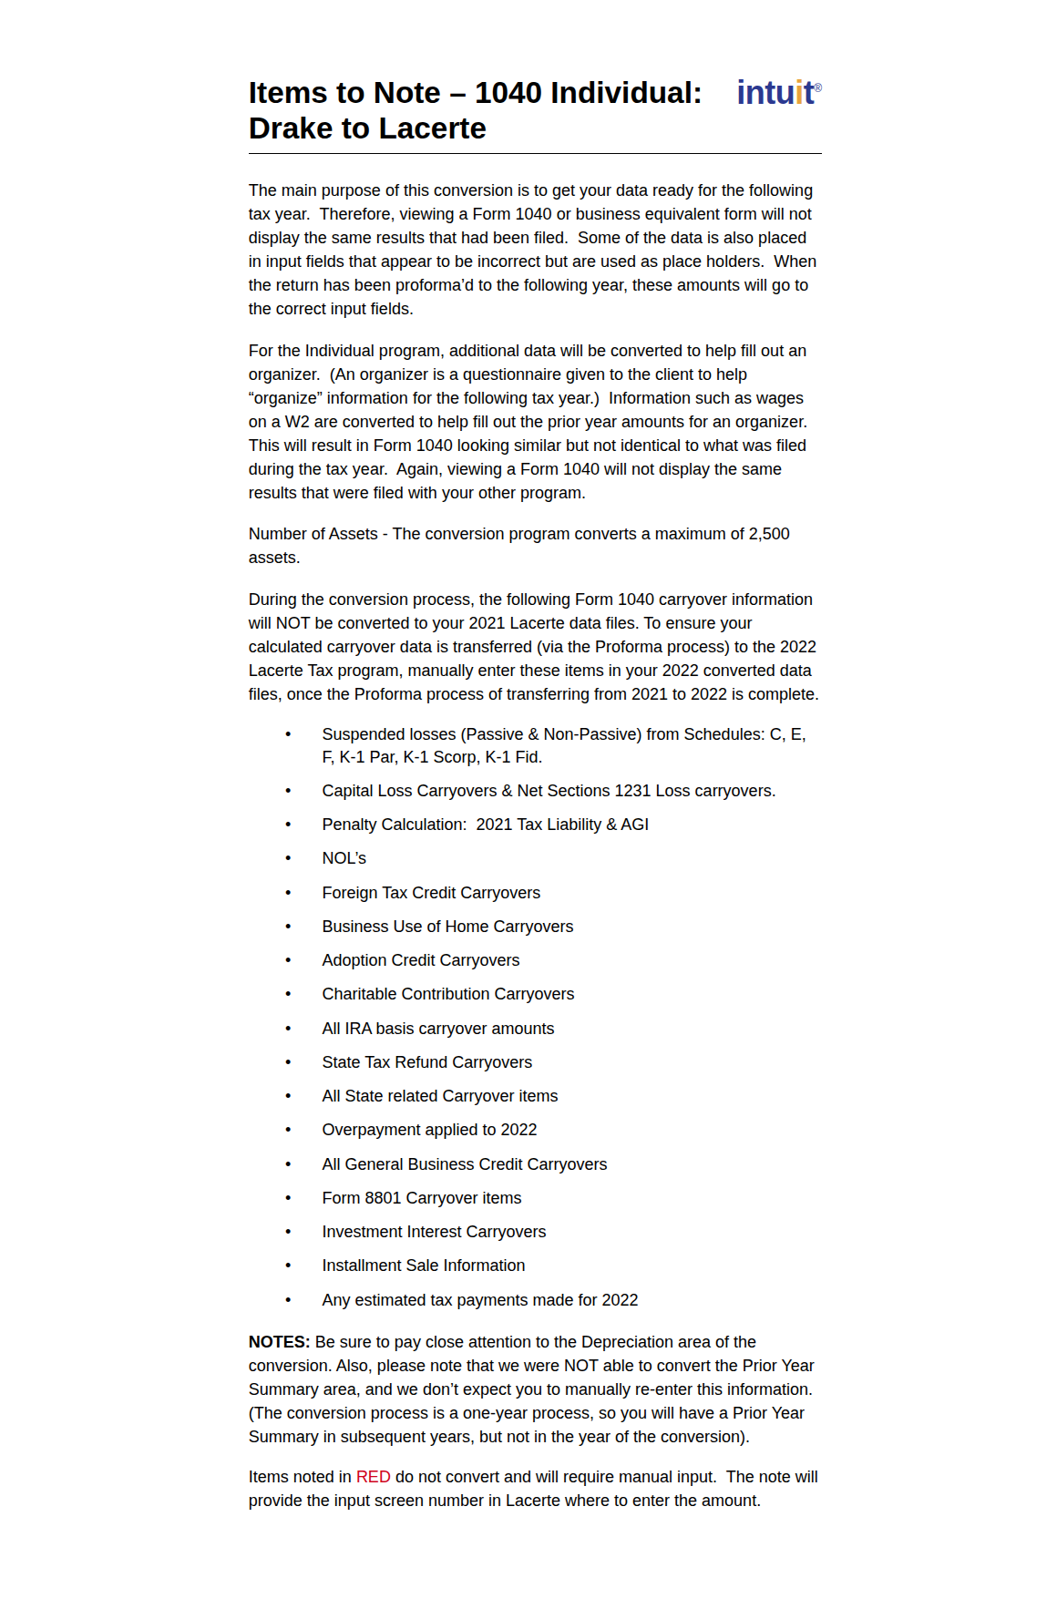intuit®
Items to Note – 1040 Individual:
Drake to Lacerte
The main purpose of this conversion is to get your data ready for the following tax year. Therefore, viewing a Form 1040 or business equivalent form will not display the same results that had been filed. Some of the data is also placed in input fields that appear to be incorrect but are used as place holders. When the return has been proforma’d to the following year, these amounts will go to the correct input fields.
For the Individual program, additional data will be converted to help fill out an organizer. (An organizer is a questionnaire given to the client to help “organize” information for the following tax year.) Information such as wages on a W2 are converted to help fill out the prior year amounts for an organizer. This will result in Form 1040 looking similar but not identical to what was filed during the tax year. Again, viewing a Form 1040 will not display the same results that were filed with your other program.
Number of Assets - The conversion program converts a maximum of 2,500 assets.
During the conversion process, the following Form 1040 carryover information will NOT be converted to your 2021 Lacerte data files. To ensure your calculated carryover data is transferred (via the Proforma process) to the 2022 Lacerte Tax program, manually enter these items in your 2022 converted data files, once the Proforma process of transferring from 2021 to 2022 is complete.
Suspended losses (Passive & Non-Passive) from Schedules: C, E, F, K-1 Par, K-1 Scorp, K-1 Fid.
Capital Loss Carryovers & Net Sections 1231 Loss carryovers.
Penalty Calculation: 2021 Tax Liability & AGI
NOL’s
Foreign Tax Credit Carryovers
Business Use of Home Carryovers
Adoption Credit Carryovers
Charitable Contribution Carryovers
All IRA basis carryover amounts
State Tax Refund Carryovers
All State related Carryover items
Overpayment applied to 2022
All General Business Credit Carryovers
Form 8801 Carryover items
Investment Interest Carryovers
Installment Sale Information
Any estimated tax payments made for 2022
NOTES: Be sure to pay close attention to the Depreciation area of the conversion. Also, please note that we were NOT able to convert the Prior Year Summary area, and we don’t expect you to manually re-enter this information. (The conversion process is a one-year process, so you will have a Prior Year Summary in subsequent years, but not in the year of the conversion).
Items noted in RED do not convert and will require manual input. The note will provide the input screen number in Lacerte where to enter the amount.